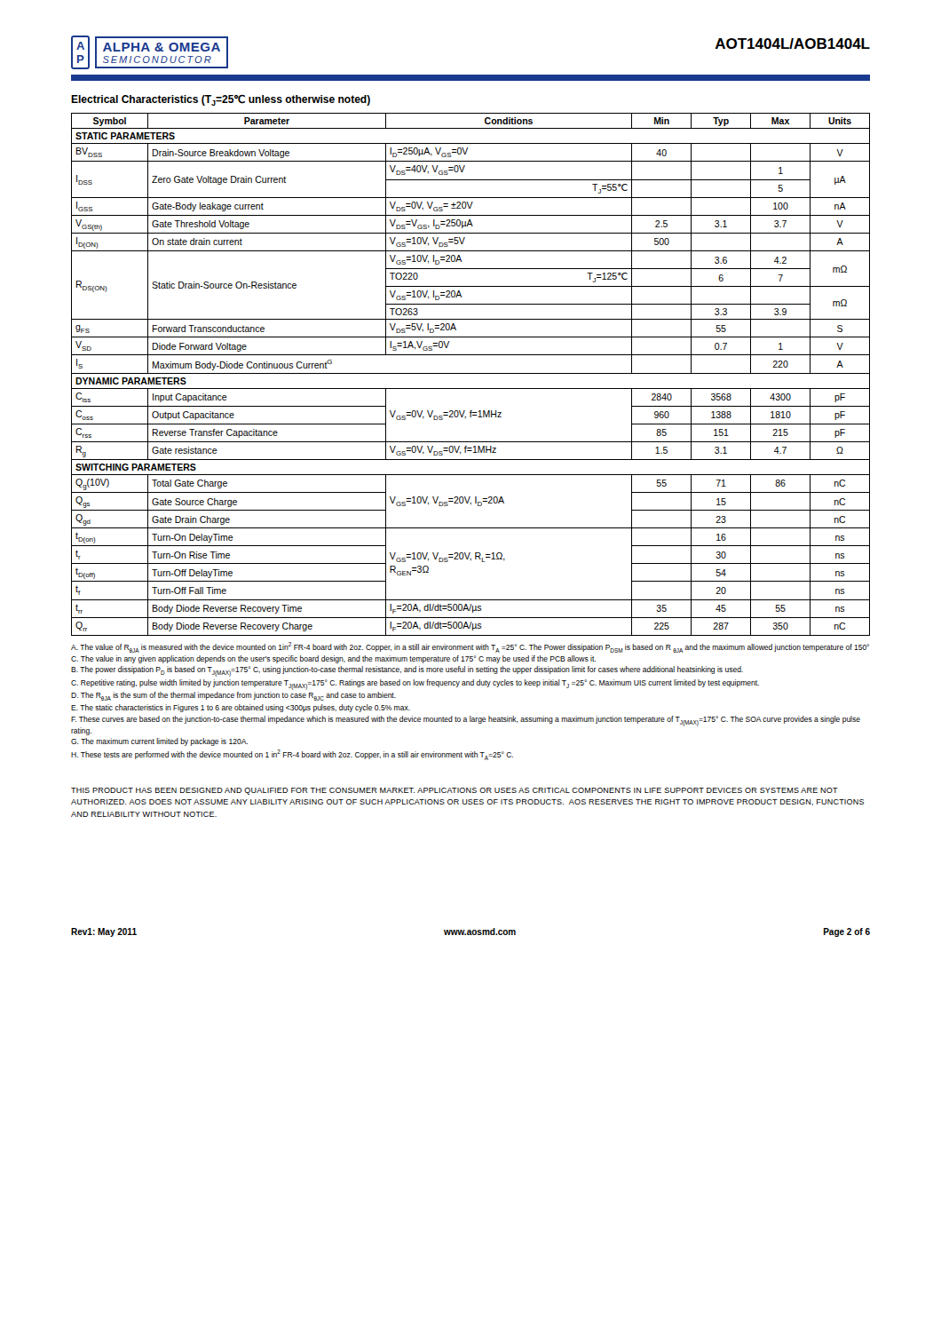A
P ALPHA & OMEGA
SEMICONDUCTOR
AOT1404L/AOB1404L
Electrical Characteristics (TJ=25℃ unless otherwise noted)
| Symbol | Parameter | Conditions | Min | Typ | Max | Units |
| --- | --- | --- | --- | --- | --- | --- |
| STATIC PARAMETERS |
| BV DSS | Drain-Source Breakdown Voltage | I D =250µA, V GS =0V | 40 | | | V |
| I DSS | Zero Gate Voltage Drain Current | V DS =40V, V GS =0V | | | 1 | µA |
| T J =55℃ | | | 5 |
| I GSS | Gate-Body leakage current | V DS =0V, V GS = ±20V | | | 100 | nA |
| V GS(th) | Gate Threshold Voltage | V DS =V GS , I D =250µA | 2.5 | 3.1 | 3.7 | V |
| I D(ON) | On state drain current | V GS =10V, V DS =5V | 500 | | | A |
| R DS(ON) | Static Drain-Source On-Resistance | V GS =10V, I D =20A | | 3.6 | 4.2 | mΩ |
| TO220 T J =125℃ | | 6 | 7 |
| V GS =10V, I D =20A | | | | mΩ |
| TO263 | | 3.3 | 3.9 |
| g FS | Forward Transconductance | V DS =5V, I D =20A | | 55 | | S |
| V SD | Diode Forward Voltage | I S =1A,V GS =0V | | 0.7 | 1 | V |
| I S | Maximum Body-Diode Continuous Current G | | | 220 | A |
| DYNAMIC PARAMETERS |
| C iss | Input Capacitance | V GS =0V, V DS =20V, f=1MHz | 2840 | 3568 | 4300 | pF |
| C oss | Output Capacitance | 960 | 1388 | 1810 | pF |
| C rss | Reverse Transfer Capacitance | 85 | 151 | 215 | pF |
| R g | Gate resistance | V GS =0V, V DS =0V, f=1MHz | 1.5 | 3.1 | 4.7 | Ω |
| SWITCHING PARAMETERS |
| Q g (10V) | Total Gate Charge | V GS =10V, V DS =20V, I D =20A | 55 | 71 | 86 | nC |
| Q gs | Gate Source Charge | | 15 | | nC |
| Q gd | Gate Drain Charge | | 23 | | nC |
| t D(on) | Turn-On DelayTime | V GS =10V, V DS =20V, R L =1Ω, R GEN =3Ω | | 16 | | ns |
| t r | Turn-On Rise Time | | 30 | | ns |
| t D(off) | Turn-Off DelayTime | | 54 | | ns |
| t f | Turn-Off Fall Time | | 20 | | ns |
| t rr | Body Diode Reverse Recovery Time | I F =20A, dI/dt=500A/µs | 35 | 45 | 55 | ns |
| Q rr | Body Diode Reverse Recovery Charge | I F =20A, dI/dt=500A/µs | 225 | 287 | 350 | nC |
A. The value of RθJA is measured with the device mounted on 1in2 FR-4 board with 2oz. Copper, in a still air environment with TA =25° C. The Power dissipation PDSM is based on R θJA and the maximum allowed junction temperature of 150° C. The value in any given application depends on the user's specific board design, and the maximum temperature of 175° C may be used if the PCB allows it.
B. The power dissipation PD is based on TJ(MAX)=175° C, using junction-to-case thermal resistance, and is more useful in setting the upper dissipation limit for cases where additional heatsinking is used.
C. Repetitive rating, pulse width limited by junction temperature TJ(MAX)=175° C. Ratings are based on low frequency and duty cycles to keep initial TJ =25° C. Maximum UIS current limited by test equipment.
D. The RθJA is the sum of the thermal impedance from junction to case RθJC and case to ambient.
E. The static characteristics in Figures 1 to 6 are obtained using <300µs pulses, duty cycle 0.5% max.
F. These curves are based on the junction-to-case thermal impedance which is measured with the device mounted to a large heatsink, assuming a maximum junction temperature of TJ(MAX)=175° C. The SOA curve provides a single pulse rating.
G. The maximum current limited by package is 120A.
H. These tests are performed with the device mounted on 1 in2 FR-4 board with 2oz. Copper, in a still air environment with TA=25° C.
THIS PRODUCT HAS BEEN DESIGNED AND QUALIFIED FOR THE CONSUMER MARKET. APPLICATIONS OR USES AS CRITICAL COMPONENTS IN LIFE SUPPORT DEVICES OR SYSTEMS ARE NOT AUTHORIZED. AOS DOES NOT ASSUME ANY LIABILITY ARISING OUT OF SUCH APPLICATIONS OR USES OF ITS PRODUCTS. AOS RESERVES THE RIGHT TO IMPROVE PRODUCT DESIGN, FUNCTIONS AND RELIABILITY WITHOUT NOTICE.
Rev1: May 2011 www.aosmd.com Page 2 of 6